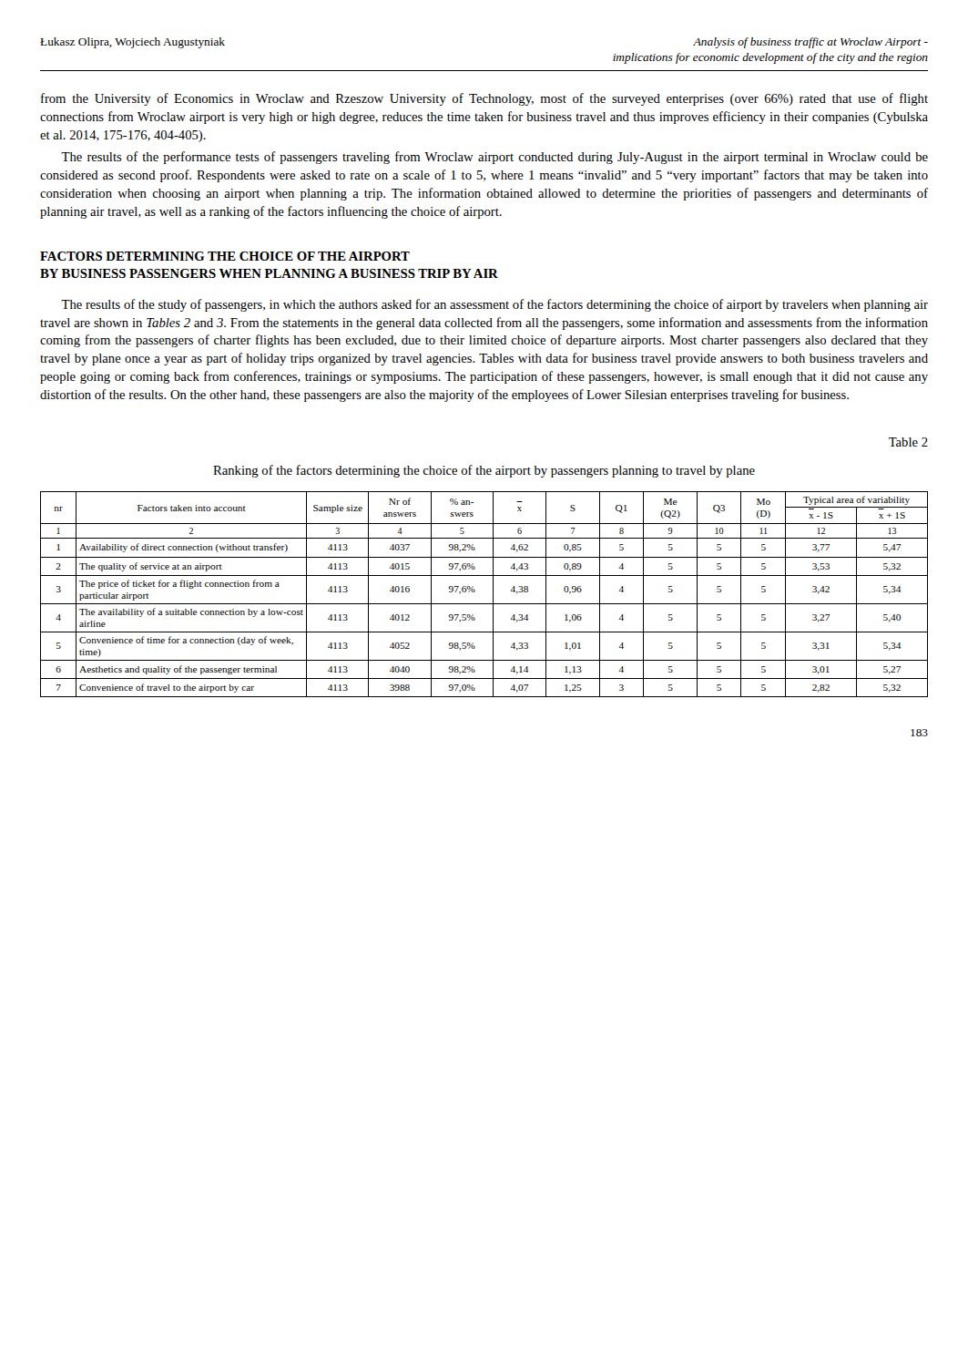Łukasz Olipra, Wojciech Augustyniak
Analysis of business traffic at Wroclaw Airport -
implications for economic development of the city and the region
from the University of Economics in Wroclaw and Rzeszow University of Technology, most of the surveyed enterprises (over 66%) rated that use of flight connections from Wroclaw airport is very high or high degree, reduces the time taken for business travel and thus improves efficiency in their companies (Cybulska et al. 2014, 175-176, 404-405).
The results of the performance tests of passengers traveling from Wroclaw airport conducted during July-August in the airport terminal in Wroclaw could be considered as second proof. Respondents were asked to rate on a scale of 1 to 5, where 1 means “invalid” and 5 “very important” factors that may be taken into consideration when choosing an airport when planning a trip. The information obtained allowed to determine the priorities of passengers and determinants of planning air travel, as well as a ranking of the factors influencing the choice of airport.
FACTORS DETERMINING THE CHOICE OF THE AIRPORT
BY BUSINESS PASSENGERS WHEN PLANNING A BUSINESS TRIP BY AIR
The results of the study of passengers, in which the authors asked for an assessment of the factors determining the choice of airport by travelers when planning air travel are shown in Tables 2 and 3. From the statements in the general data collected from all the passengers, some information and assessments from the information coming from the passengers of charter flights has been excluded, due to their limited choice of departure airports. Most charter passengers also declared that they travel by plane once a year as part of holiday trips organized by travel agencies. Tables with data for business travel provide answers to both business travelers and people going or coming back from conferences, trainings or symposiums. The participation of these passengers, however, is small enough that it did not cause any distortion of the results. On the other hand, these passengers are also the majority of the employees of Lower Silesian enterprises traveling for business.
Table 2
Ranking of the factors determining the choice of the airport by passengers planning to travel by plane
| nr | Factors taken into account | Sample size | Nr of answers | % an- swers | x | S | Q1 | Me (Q2) | Q3 | Mo (D) | Typical area of variability |
| --- | --- | --- | --- | --- | --- | --- | --- | --- | --- | --- | --- |
| x - 1S | x + 1S |
| 1 | 2 | 3 | 4 | 5 | 6 | 7 | 8 | 9 | 10 | 11 | 12 | 13 |
| 1 | Availability of direct connection (without transfer) | 4113 | 4037 | 98,2% | 4,62 | 0,85 | 5 | 5 | 5 | 5 | 3,77 | 5,47 |
| 2 | The quality of service at an airport | 4113 | 4015 | 97,6% | 4,43 | 0,89 | 4 | 5 | 5 | 5 | 3,53 | 5,32 |
| 3 | The price of ticket for a flight connection from a particular airport | 4113 | 4016 | 97,6% | 4,38 | 0,96 | 4 | 5 | 5 | 5 | 3,42 | 5,34 |
| 4 | The availability of a suitable connection by a low-cost airline | 4113 | 4012 | 97,5% | 4,34 | 1,06 | 4 | 5 | 5 | 5 | 3,27 | 5,40 |
| 5 | Convenience of time for a connection (day of week, time) | 4113 | 4052 | 98,5% | 4,33 | 1,01 | 4 | 5 | 5 | 5 | 3,31 | 5,34 |
| 6 | Aesthetics and quality of the passenger terminal | 4113 | 4040 | 98,2% | 4,14 | 1,13 | 4 | 5 | 5 | 5 | 3,01 | 5,27 |
| 7 | Convenience of travel to the airport by car | 4113 | 3988 | 97,0% | 4,07 | 1,25 | 3 | 5 | 5 | 5 | 2,82 | 5,32 |
183